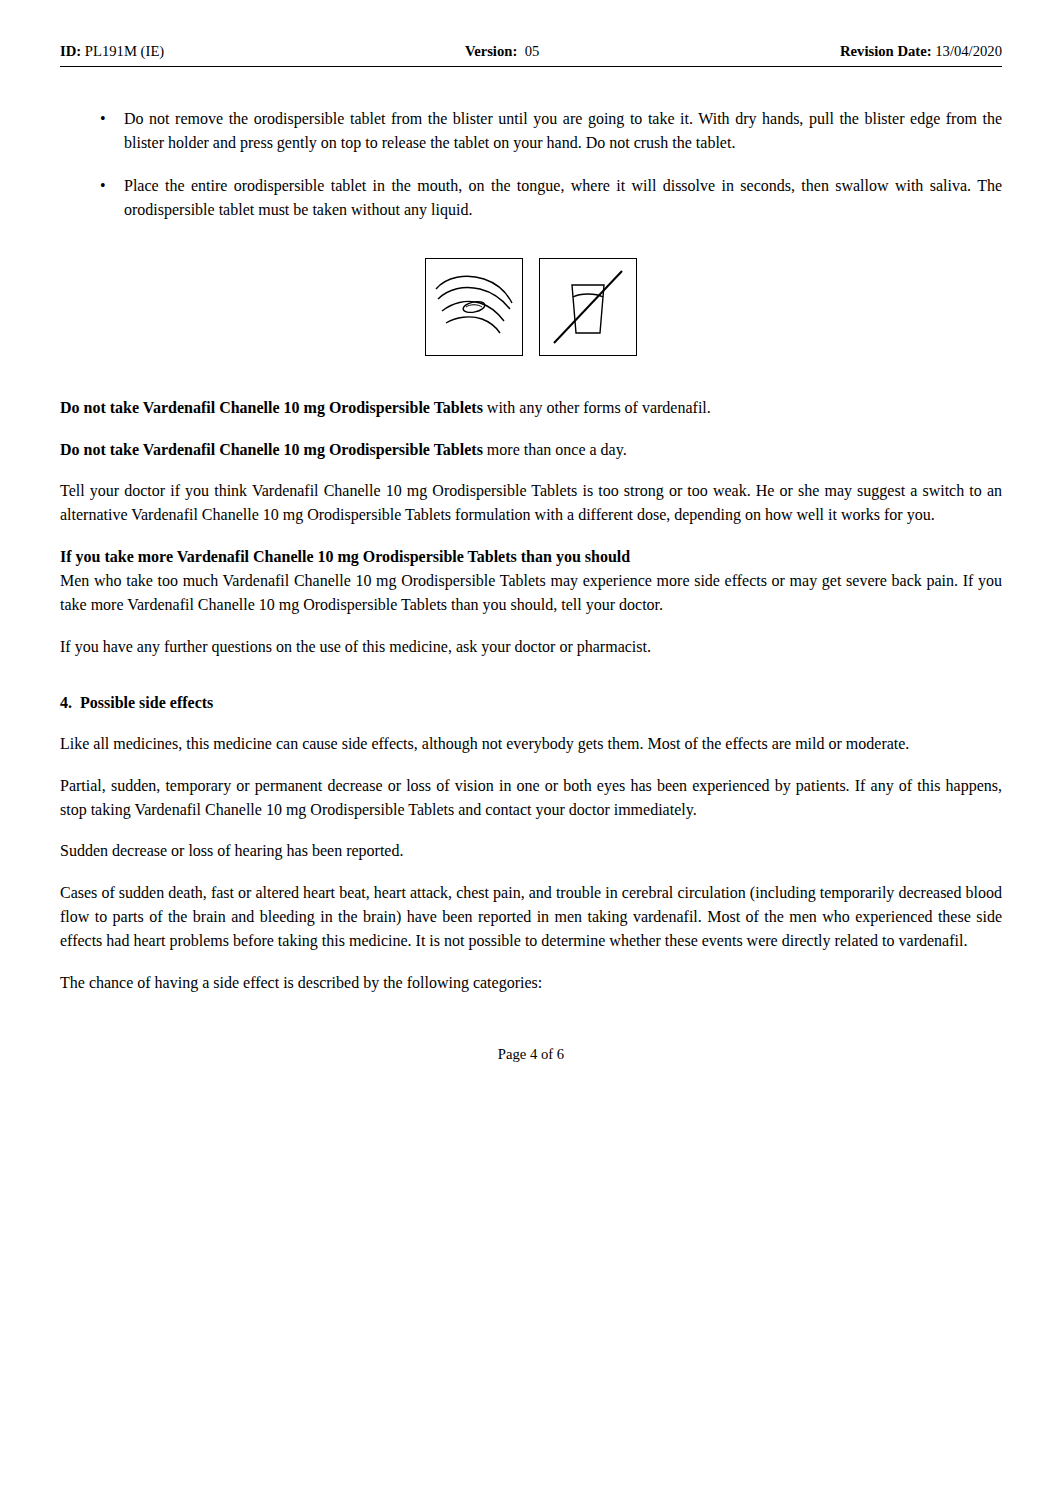ID: PL191M (IE) Version: 05 Revision Date: 13/04/2020
Do not remove the orodispersible tablet from the blister until you are going to take it. With dry hands, pull the blister edge from the blister holder and press gently on top to release the tablet on your hand. Do not crush the tablet.
Place the entire orodispersible tablet in the mouth, on the tongue, where it will dissolve in seconds, then swallow with saliva. The orodispersible tablet must be taken without any liquid.
Do not take Vardenafil Chanelle 10 mg Orodispersible Tablets with any other forms of vardenafil.
Do not take Vardenafil Chanelle 10 mg Orodispersible Tablets more than once a day.
Tell your doctor if you think Vardenafil Chanelle 10 mg Orodispersible Tablets is too strong or too weak. He or she may suggest a switch to an alternative Vardenafil Chanelle 10 mg Orodispersible Tablets formulation with a different dose, depending on how well it works for you.
If you take more Vardenafil Chanelle 10 mg Orodispersible Tablets than you should
Men who take too much Vardenafil Chanelle 10 mg Orodispersible Tablets may experience more side effects or may get severe back pain. If you take more Vardenafil Chanelle 10 mg Orodispersible Tablets than you should, tell your doctor.
If you have any further questions on the use of this medicine, ask your doctor or pharmacist.
4. Possible side effects
Like all medicines, this medicine can cause side effects, although not everybody gets them. Most of the effects are mild or moderate.
Partial, sudden, temporary or permanent decrease or loss of vision in one or both eyes has been experienced by patients. If any of this happens, stop taking Vardenafil Chanelle 10 mg Orodispersible Tablets and contact your doctor immediately.
Sudden decrease or loss of hearing has been reported.
Cases of sudden death, fast or altered heart beat, heart attack, chest pain, and trouble in cerebral circulation (including temporarily decreased blood flow to parts of the brain and bleeding in the brain) have been reported in men taking vardenafil. Most of the men who experienced these side effects had heart problems before taking this medicine. It is not possible to determine whether these events were directly related to vardenafil.
The chance of having a side effect is described by the following categories:
Page 4 of 6